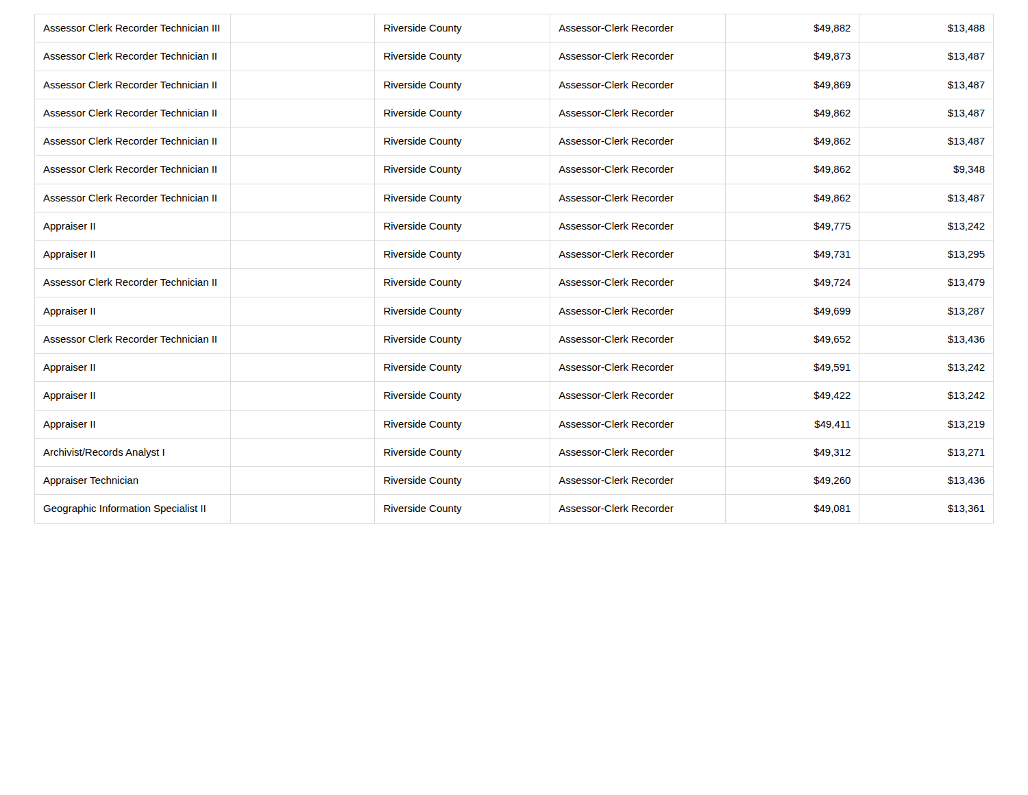| Assessor Clerk Recorder Technician III | | Riverside County | Assessor-Clerk Recorder | $49,882 | $13,488 |
| Assessor Clerk Recorder Technician II | | Riverside County | Assessor-Clerk Recorder | $49,873 | $13,487 |
| Assessor Clerk Recorder Technician II | | Riverside County | Assessor-Clerk Recorder | $49,869 | $13,487 |
| Assessor Clerk Recorder Technician II | | Riverside County | Assessor-Clerk Recorder | $49,862 | $13,487 |
| Assessor Clerk Recorder Technician II | | Riverside County | Assessor-Clerk Recorder | $49,862 | $13,487 |
| Assessor Clerk Recorder Technician II | | Riverside County | Assessor-Clerk Recorder | $49,862 | $9,348 |
| Assessor Clerk Recorder Technician II | | Riverside County | Assessor-Clerk Recorder | $49,862 | $13,487 |
| Appraiser II | | Riverside County | Assessor-Clerk Recorder | $49,775 | $13,242 |
| Appraiser II | | Riverside County | Assessor-Clerk Recorder | $49,731 | $13,295 |
| Assessor Clerk Recorder Technician II | | Riverside County | Assessor-Clerk Recorder | $49,724 | $13,479 |
| Appraiser II | | Riverside County | Assessor-Clerk Recorder | $49,699 | $13,287 |
| Assessor Clerk Recorder Technician II | | Riverside County | Assessor-Clerk Recorder | $49,652 | $13,436 |
| Appraiser II | | Riverside County | Assessor-Clerk Recorder | $49,591 | $13,242 |
| Appraiser II | | Riverside County | Assessor-Clerk Recorder | $49,422 | $13,242 |
| Appraiser II | | Riverside County | Assessor-Clerk Recorder | $49,411 | $13,219 |
| Archivist/Records Analyst I | | Riverside County | Assessor-Clerk Recorder | $49,312 | $13,271 |
| Appraiser Technician | | Riverside County | Assessor-Clerk Recorder | $49,260 | $13,436 |
| Geographic Information Specialist II | | Riverside County | Assessor-Clerk Recorder | $49,081 | $13,361 |